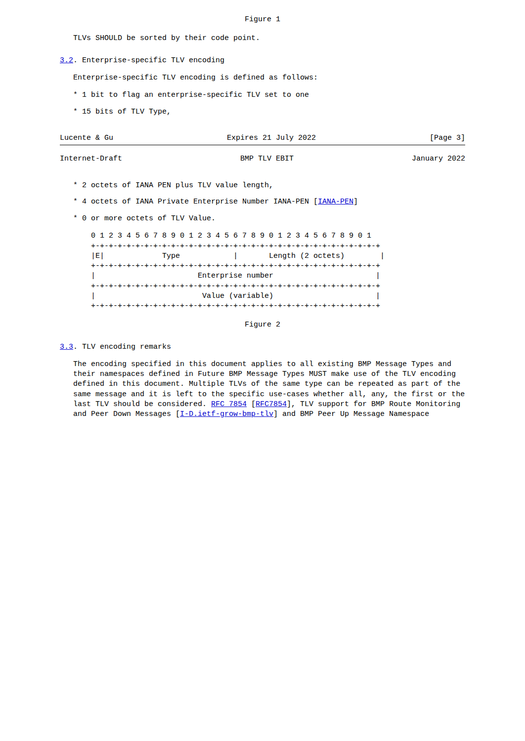Figure 1
TLVs SHOULD be sorted by their code point.
3.2. Enterprise-specific TLV encoding
Enterprise-specific TLV encoding is defined as follows:
1 bit to flag an enterprise-specific TLV set to one
15 bits of TLV Type,
Lucente & Gu Expires 21 July 2022 [Page 3]
Internet-Draft BMP TLV EBIT January 2022
2 octets of IANA PEN plus TLV value length,
4 octets of IANA Private Enterprise Number IANA-PEN [IANA-PEN]
0 or more octets of TLV Value.
   0 1 2 3 4 5 6 7 8 9 0 1 2 3 4 5 6 7 8 9 0 1 2 3 4 5 6 7 8 9 0 1
   +-+-+-+-+-+-+-+-+-+-+-+-+-+-+-+-+-+-+-+-+-+-+-+-+-+-+-+-+-+-+-+-+
   |E|             Type            |       Length (2 octets)        |
   +-+-+-+-+-+-+-+-+-+-+-+-+-+-+-+-+-+-+-+-+-+-+-+-+-+-+-+-+-+-+-+-+
   |                       Enterprise number                       |
   +-+-+-+-+-+-+-+-+-+-+-+-+-+-+-+-+-+-+-+-+-+-+-+-+-+-+-+-+-+-+-+-+
   |                        Value (variable)                       |
   +-+-+-+-+-+-+-+-+-+-+-+-+-+-+-+-+-+-+-+-+-+-+-+-+-+-+-+-+-+-+-+-+
Figure 2
3.3. TLV encoding remarks
The encoding specified in this document applies to all existing BMP Message Types and their namespaces defined in Future BMP Message Types MUST make use of the TLV encoding defined in this document. Multiple TLVs of the same type can be repeated as part of the same message and it is left to the specific use-cases whether all, any, the first or the last TLV should be considered. RFC 7854 [RFC7854], TLV support for BMP Route Monitoring and Peer Down Messages [I-D.ietf-grow-bmp-tlv] and BMP Peer Up Message Namespace